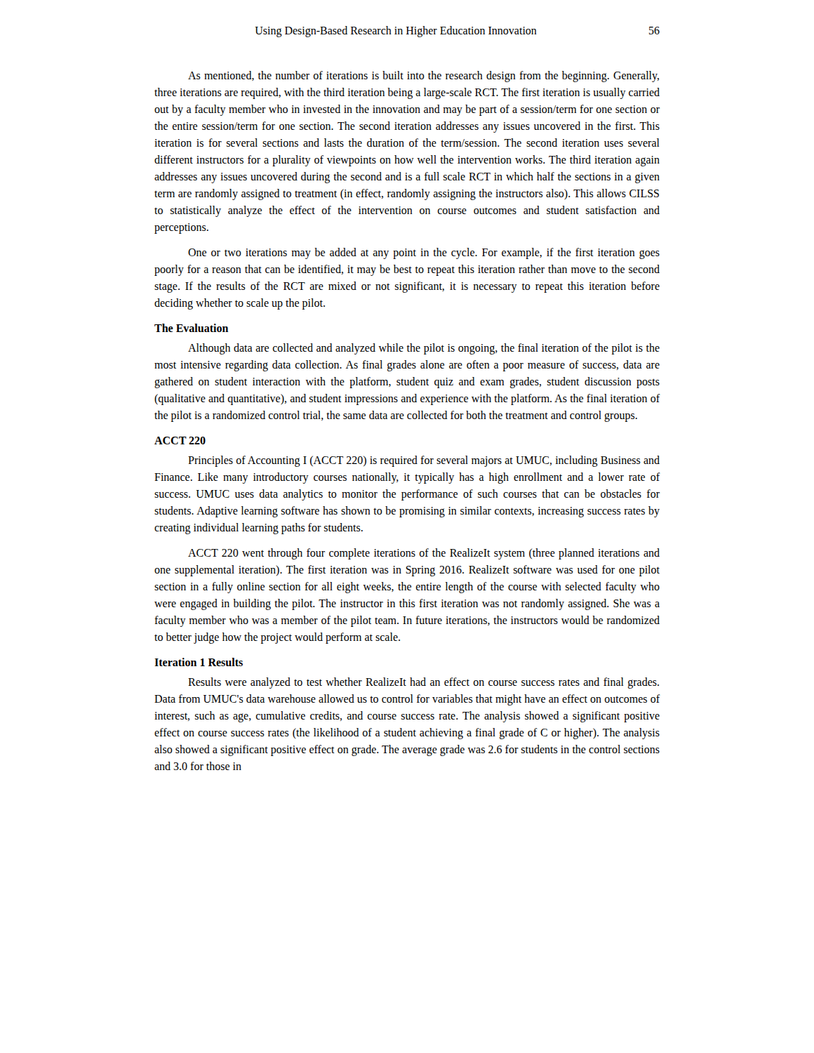Using Design-Based Research in Higher Education Innovation
56
As mentioned, the number of iterations is built into the research design from the beginning. Generally, three iterations are required, with the third iteration being a large-scale RCT. The first iteration is usually carried out by a faculty member who in invested in the innovation and may be part of a session/term for one section or the entire session/term for one section. The second iteration addresses any issues uncovered in the first. This iteration is for several sections and lasts the duration of the term/session. The second iteration uses several different instructors for a plurality of viewpoints on how well the intervention works. The third iteration again addresses any issues uncovered during the second and is a full scale RCT in which half the sections in a given term are randomly assigned to treatment (in effect, randomly assigning the instructors also). This allows CILSS to statistically analyze the effect of the intervention on course outcomes and student satisfaction and perceptions.
One or two iterations may be added at any point in the cycle. For example, if the first iteration goes poorly for a reason that can be identified, it may be best to repeat this iteration rather than move to the second stage. If the results of the RCT are mixed or not significant, it is necessary to repeat this iteration before deciding whether to scale up the pilot.
The Evaluation
Although data are collected and analyzed while the pilot is ongoing, the final iteration of the pilot is the most intensive regarding data collection. As final grades alone are often a poor measure of success, data are gathered on student interaction with the platform, student quiz and exam grades, student discussion posts (qualitative and quantitative), and student impressions and experience with the platform. As the final iteration of the pilot is a randomized control trial, the same data are collected for both the treatment and control groups.
ACCT 220
Principles of Accounting I (ACCT 220) is required for several majors at UMUC, including Business and Finance. Like many introductory courses nationally, it typically has a high enrollment and a lower rate of success. UMUC uses data analytics to monitor the performance of such courses that can be obstacles for students. Adaptive learning software has shown to be promising in similar contexts, increasing success rates by creating individual learning paths for students.
ACCT 220 went through four complete iterations of the RealizeIt system (three planned iterations and one supplemental iteration). The first iteration was in Spring 2016. RealizeIt software was used for one pilot section in a fully online section for all eight weeks, the entire length of the course with selected faculty who were engaged in building the pilot. The instructor in this first iteration was not randomly assigned. She was a faculty member who was a member of the pilot team. In future iterations, the instructors would be randomized to better judge how the project would perform at scale.
Iteration 1 Results
Results were analyzed to test whether RealizeIt had an effect on course success rates and final grades. Data from UMUC's data warehouse allowed us to control for variables that might have an effect on outcomes of interest, such as age, cumulative credits, and course success rate. The analysis showed a significant positive effect on course success rates (the likelihood of a student achieving a final grade of C or higher). The analysis also showed a significant positive effect on grade. The average grade was 2.6 for students in the control sections and 3.0 for those in